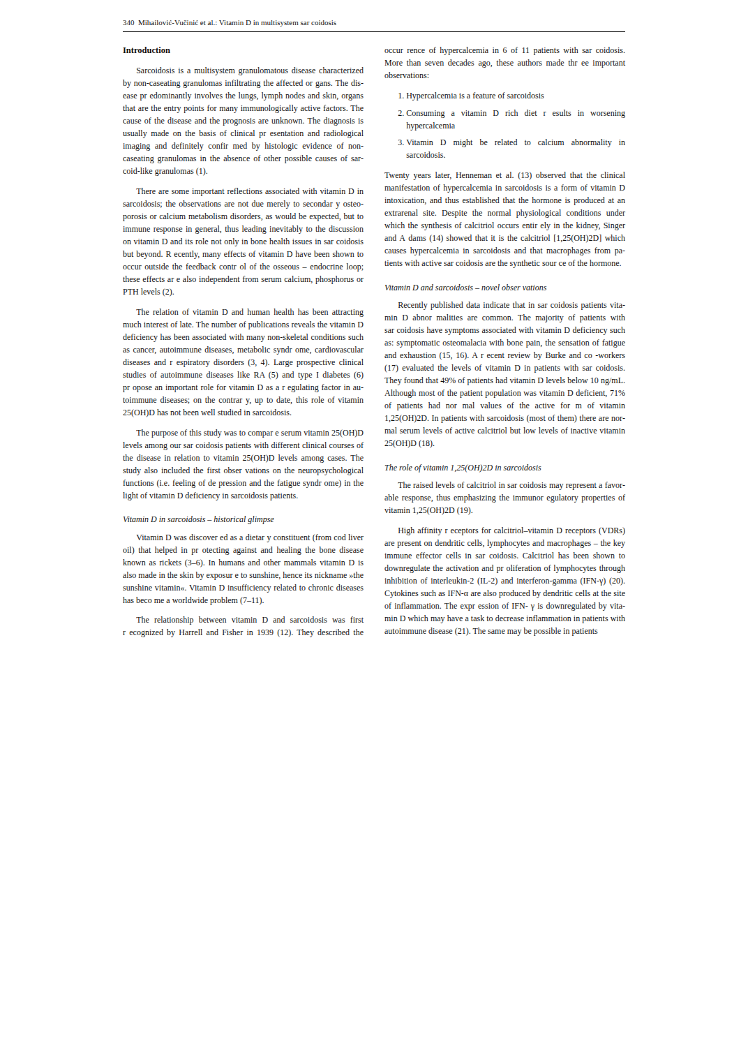340 Mihailović-Vučinić et al.: Vitamin D in multisystem sar coidosis
Introduction
Sarcoidosis is a multisystem granulomatous disease characterized by non-caseating granulomas infiltrating the affected or gans. The disease pr edominantly involves the lungs, lymph nodes and skin, organs that are the entry points for many immunologically active factors. The cause of the disease and the prognosis are unknown. The diagnosis is usually made on the basis of clinical pr esentation and radiological imaging and definitely confir med by histologic evidence of non-caseating granulomas in the absence of other possible causes of sarcoid-like granulomas (1).
There are some important reflections associated with vitamin D in sarcoidosis; the observations are not due merely to secondar y osteoporosis or calcium metabolism disorders, as would be expected, but to immune response in general, thus leading inevitably to the discussion on vitamin D and its role not only in bone health issues in sar coidosis but beyond. R ecently, many effects of vitamin D have been shown to occur outside the feedback contr ol of the osseous – endocrine loop; these effects ar e also independent from serum calcium, phosphorus or PTH levels (2).
The relation of vitamin D and human health has been attracting much interest of late. The number of publications reveals the vitamin D deficiency has been associated with many non-skeletal conditions such as cancer, autoimmune diseases, metabolic syndr ome, cardiovascular diseases and r espiratory disorders (3, 4). Large prospective clinical studies of autoimmune diseases like RA (5) and type I diabetes (6) pr opose an important role for vitamin D as a r egulating factor in autoimmune diseases; on the contrar y, up to date, this role of vitamin 25(OH)D has not been well studied in sarcoidosis.
The purpose of this study was to compar e serum vitamin 25(OH)D levels among our sar coidosis patients with different clinical courses of the disease in relation to vitamin 25(OH)D levels among cases. The study also included the first obser vations on the neuropsychological functions (i.e. feeling of de pression and the fatigue syndr ome) in the light of vitamin D deficiency in sarcoidosis patients.
Vitamin D in sarcoidosis – historical glimpse
Vitamin D was discover ed as a dietar y constituent (from cod liver oil) that helped in pr otecting against and healing the bone disease known as rickets (3–6). In humans and other mammals vitamin D is also made in the skin by exposur e to sunshine, hence its nickname »the sunshine vitamin«. Vitamin D insufficiency related to chronic diseases has beco me a worldwide problem (7–11).
The relationship between vitamin D and sarcoidosis was first r ecognized by Harrell and Fisher in 1939 (12). They described the occur rence of hypercalcemia in 6 of 11 patients with sar coidosis. More than seven decades ago, these authors made thr ee important observations:
Hypercalcemia is a feature of sarcoidosis
Consuming a vitamin D rich diet r esults in worsening hypercalcemia
Vitamin D might be related to calcium abnormality in sarcoidosis.
Twenty years later, Henneman et al. (13) observed that the clinical manifestation of hypercalcemia in sarcoidosis is a form of vitamin D intoxication, and thus established that the hormone is produced at an extrarenal site. Despite the normal physiological conditions under which the synthesis of calcitriol occurs entir ely in the kidney, Singer and A dams (14) showed that it is the calcitriol [1,25(OH)2D] which causes hypercalcemia in sarcoidosis and that macrophages from patients with active sar coidosis are the synthetic sour ce of the hormone.
Vitamin D and sarcoidosis – novel obser vations
Recently published data indicate that in sar coidosis patients vitamin D abnor malities are common. The majority of patients with sar coidosis have symptoms associated with vitamin D deficiency such as: symptomatic osteomalacia with bone pain, the sensation of fatigue and exhaustion (15, 16). A r ecent review by Burke and co -workers (17) evaluated the levels of vitamin D in patients with sar coidosis. They found that 49% of patients had vitamin D levels below 10 ng/mL. Although most of the patient population was vitamin D deficient, 71% of patients had nor mal values of the active for m of vitamin 1,25(OH)2D. In patients with sarcoidosis (most of them) there are normal serum levels of active calcitriol but low levels of inactive vitamin 25(OH)D (18).
The role of vitamin 1,25(OH)2D in sarcoidosis
The raised levels of calcitriol in sar coidosis may represent a favorable response, thus emphasizing the immunor egulatory properties of vitamin 1,25(OH)2D (19).
High affinity r eceptors for calcitriol–vitamin D receptors (VDRs) are present on dendritic cells, lymphocytes and macrophages – the key immune effector cells in sar coidosis. Calcitriol has been shown to downregulate the activation and pr oliferation of lymphocytes through inhibition of interleukin-2 (IL-2) and interferon-gamma (IFN-γ) (20). Cytokines such as IFN-α are also produced by dendritic cells at the site of inflammation. The expr ession of IFN- γ is downregulated by vitamin D which may have a task to decrease inflammation in patients with autoimmune disease (21). The same may be possible in patients